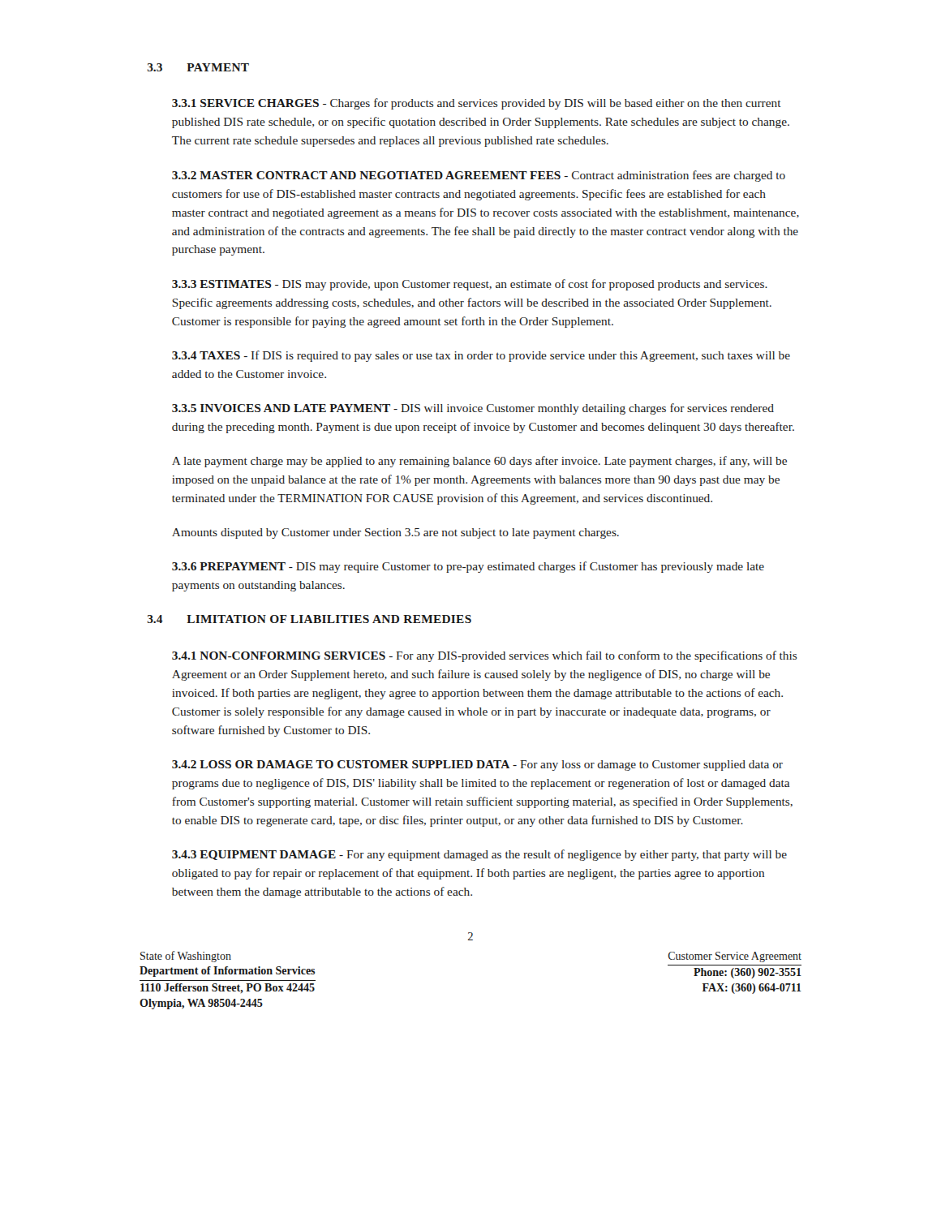3.3 PAYMENT
3.3.1 SERVICE CHARGES - Charges for products and services provided by DIS will be based either on the then current published DIS rate schedule, or on specific quotation described in Order Supplements. Rate schedules are subject to change. The current rate schedule supersedes and replaces all previous published rate schedules.
3.3.2 MASTER CONTRACT AND NEGOTIATED AGREEMENT FEES - Contract administration fees are charged to customers for use of DIS-established master contracts and negotiated agreements. Specific fees are established for each master contract and negotiated agreement as a means for DIS to recover costs associated with the establishment, maintenance, and administration of the contracts and agreements. The fee shall be paid directly to the master contract vendor along with the purchase payment.
3.3.3 ESTIMATES - DIS may provide, upon Customer request, an estimate of cost for proposed products and services. Specific agreements addressing costs, schedules, and other factors will be described in the associated Order Supplement. Customer is responsible for paying the agreed amount set forth in the Order Supplement.
3.3.4 TAXES - If DIS is required to pay sales or use tax in order to provide service under this Agreement, such taxes will be added to the Customer invoice.
3.3.5 INVOICES AND LATE PAYMENT - DIS will invoice Customer monthly detailing charges for services rendered during the preceding month. Payment is due upon receipt of invoice by Customer and becomes delinquent 30 days thereafter.
A late payment charge may be applied to any remaining balance 60 days after invoice. Late payment charges, if any, will be imposed on the unpaid balance at the rate of 1% per month. Agreements with balances more than 90 days past due may be terminated under the TERMINATION FOR CAUSE provision of this Agreement, and services discontinued.
Amounts disputed by Customer under Section 3.5 are not subject to late payment charges.
3.3.6 PREPAYMENT - DIS may require Customer to pre-pay estimated charges if Customer has previously made late payments on outstanding balances.
3.4 LIMITATION OF LIABILITIES AND REMEDIES
3.4.1 NON-CONFORMING SERVICES - For any DIS-provided services which fail to conform to the specifications of this Agreement or an Order Supplement hereto, and such failure is caused solely by the negligence of DIS, no charge will be invoiced. If both parties are negligent, they agree to apportion between them the damage attributable to the actions of each. Customer is solely responsible for any damage caused in whole or in part by inaccurate or inadequate data, programs, or software furnished by Customer to DIS.
3.4.2 LOSS OR DAMAGE TO CUSTOMER SUPPLIED DATA - For any loss or damage to Customer supplied data or programs due to negligence of DIS, DIS' liability shall be limited to the replacement or regeneration of lost or damaged data from Customer's supporting material. Customer will retain sufficient supporting material, as specified in Order Supplements, to enable DIS to regenerate card, tape, or disc files, printer output, or any other data furnished to DIS by Customer.
3.4.3 EQUIPMENT DAMAGE - For any equipment damaged as the result of negligence by either party, that party will be obligated to pay for repair or replacement of that equipment. If both parties are negligent, the parties agree to apportion between them the damage attributable to the actions of each.
2
State of Washington
Department of Information Services
1110 Jefferson Street, PO Box 42445
Olympia, WA 98504-2445
Customer Service Agreement
Phone: (360) 902-3551
FAX: (360) 664-0711